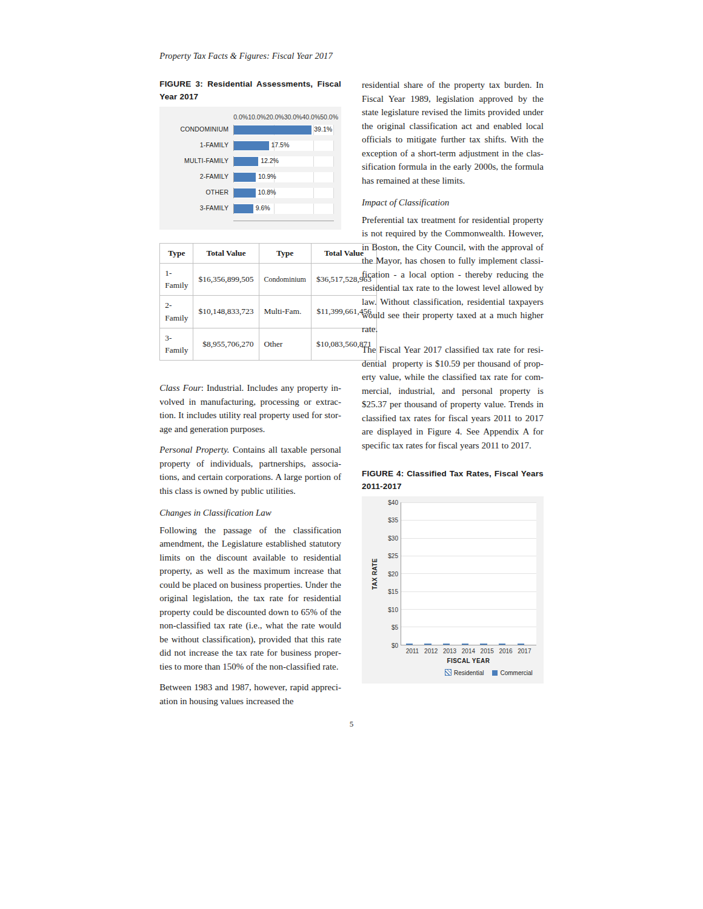Property Tax Facts & Figures: Fiscal Year 2017
FIGURE 3: Residential Assessments, Fiscal Year 2017
0.0% 10.0% 20.0% 30.0% 40.0% 50.0%
CONDOMINIUM
39.1%
1-FAMILY
17.5%
MULTI-FAMILY
12.2%
2-FAMILY
10.9%
OTHER
10.8%
3-FAMILY
9.6%
| Type | Total Value | Type | Total Value |
| --- | --- | --- | --- |
| 1-Family | $16,356,899,505 | Condominium | $36,517,528,963 |
| 2-Family | $10,148,833,723 | Multi-Fam. | $11,399,661,456 |
| 3-Family | $8,955,706,270 | Other | $10,083,560,871 |
Class Four: Industrial. Includes any property involved in manufacturing, processing or extraction. It includes utility real property used for storage and generation purposes.
Personal Property. Contains all taxable personal property of individuals, partnerships, associations, and certain corporations. A large portion of this class is owned by public utilities.
Changes in Classification Law
Following the passage of the classification amendment, the Legislature established statutory limits on the discount available to residential property, as well as the maximum increase that could be placed on business properties. Under the original legislation, the tax rate for residential property could be discounted down to 65% of the non-classified tax rate (i.e., what the rate would be without classification), provided that this rate did not increase the tax rate for business properties to more than 150% of the non-classified rate.
Between 1983 and 1987, however, rapid appreciation in housing values increased the
residential share of the property tax burden. In Fiscal Year 1989, legislation approved by the state legislature revised the limits provided under the original classification act and enabled local officials to mitigate further tax shifts. With the exception of a short-term adjustment in the classification formula in the early 2000s, the formula has remained at these limits.
Impact of Classification
Preferential tax treatment for residential property is not required by the Commonwealth. However, in Boston, the City Council, with the approval of the Mayor, has chosen to fully implement classification - a local option - thereby reducing the residential tax rate to the lowest level allowed by law. Without classification, residential taxpayers would see their property taxed at a much higher rate.
The Fiscal Year 2017 classified tax rate for residential property is $10.59 per thousand of property value, while the classified tax rate for commercial, industrial, and personal property is $25.37 per thousand of property value. Trends in classified tax rates for fiscal years 2011 to 2017 are displayed in Figure 4. See Appendix A for specific tax rates for fiscal years 2011 to 2017.
FIGURE 4: Classified Tax Rates, Fiscal Years 2011-2017
TAX RATE
$40 $35 $30 $25 $20 $15 $10 $5 $0
2011201220132014201520162017
FISCAL YEAR
Residential Commercial
5